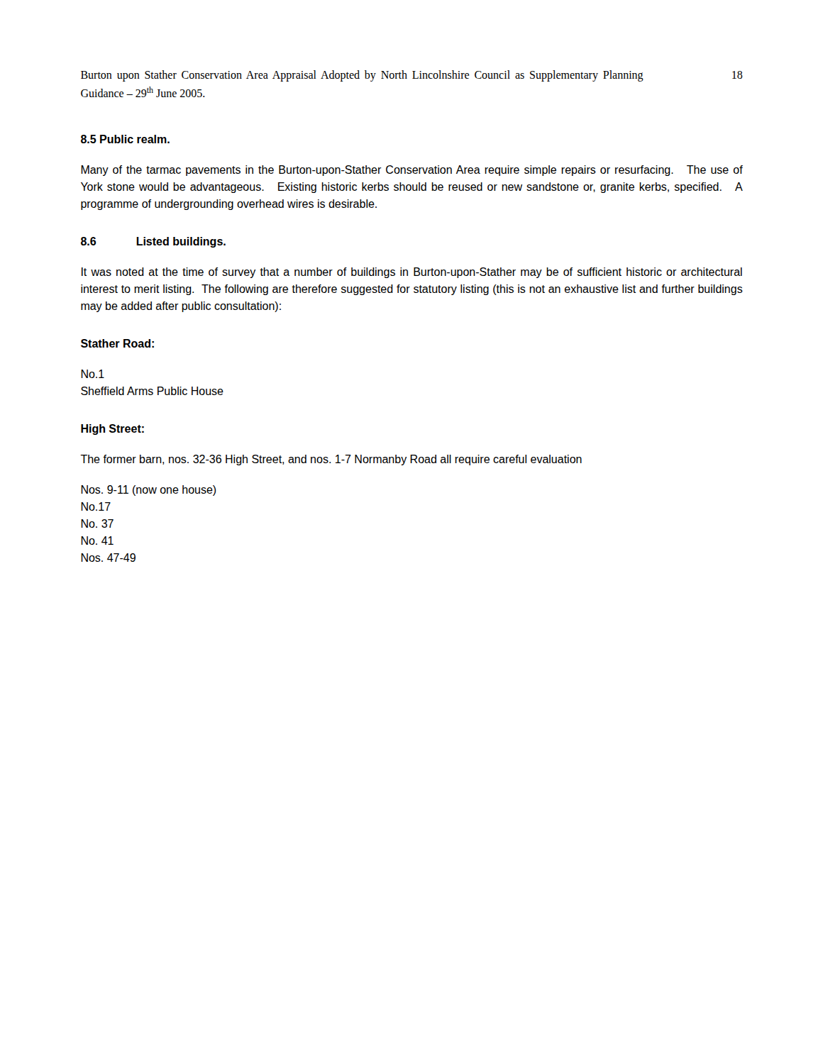18
Burton upon Stather Conservation Area Appraisal Adopted by North Lincolnshire Council as Supplementary Planning Guidance – 29th June 2005.
8.5 Public realm.
Many of the tarmac pavements in the Burton-upon-Stather Conservation Area require simple repairs or resurfacing. The use of York stone would be advantageous. Existing historic kerbs should be reused or new sandstone or, granite kerbs, specified. A programme of undergrounding overhead wires is desirable.
8.6 Listed buildings.
It was noted at the time of survey that a number of buildings in Burton-upon-Stather may be of sufficient historic or architectural interest to merit listing. The following are therefore suggested for statutory listing (this is not an exhaustive list and further buildings may be added after public consultation):
Stather Road:
No.1
Sheffield Arms Public House
High Street:
The former barn, nos. 32-36 High Street, and nos. 1-7 Normanby Road all require careful evaluation
Nos. 9-11 (now one house)
No.17
No. 37
No. 41
Nos. 47-49